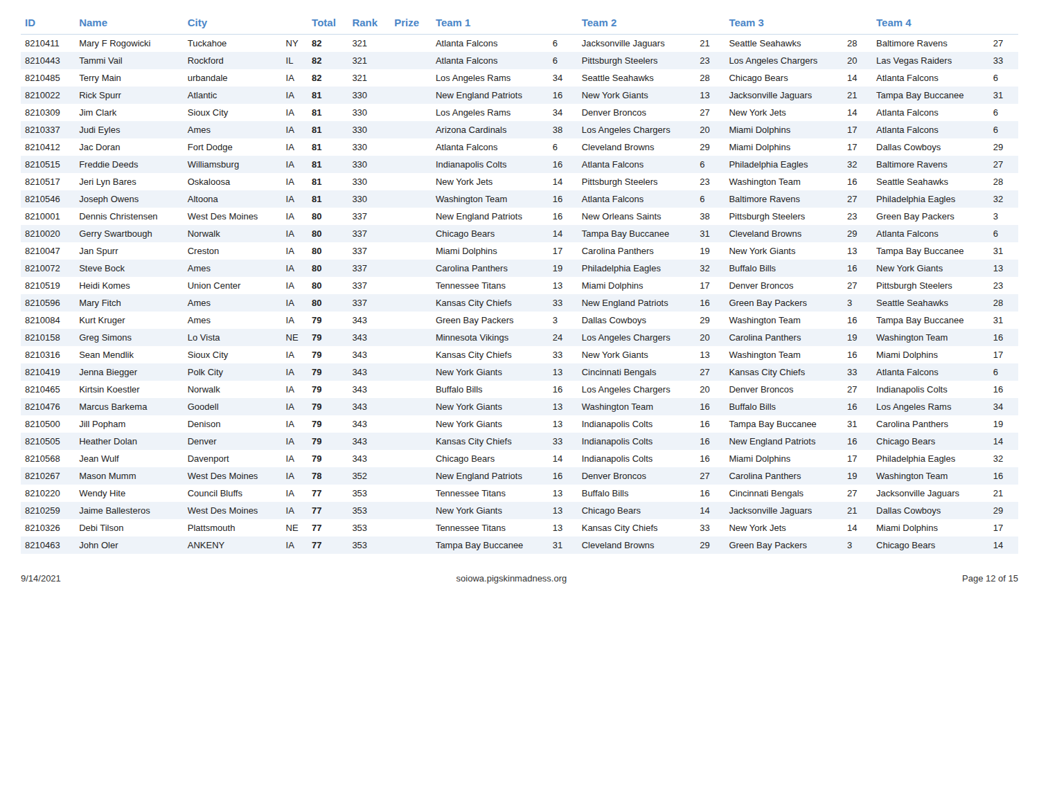| ID | Name | City | | Total | Rank | Prize | Team 1 | Team 2 | Team 3 | Team 4 |
| --- | --- | --- | --- | --- | --- | --- | --- | --- | --- | --- |
| 8210411 | Mary F Rogowicki | Tuckahoe | NY | 82 | 321 | | Atlanta Falcons | 6 | Jacksonville Jaguars | 21 | Seattle Seahawks | 28 | Baltimore Ravens | 27 |
| 8210443 | Tammi Vail | Rockford | IL | 82 | 321 | | Atlanta Falcons | 6 | Pittsburgh Steelers | 23 | Los Angeles Chargers | 20 | Las Vegas Raiders | 33 |
| 8210485 | Terry Main | urbandale | IA | 82 | 321 | | Los Angeles Rams | 34 | Seattle Seahawks | 28 | Chicago Bears | 14 | Atlanta Falcons | 6 |
| 8210022 | Rick Spurr | Atlantic | IA | 81 | 330 | | New England Patriots | 16 | New York Giants | 13 | Jacksonville Jaguars | 21 | Tampa Bay Buccanee | 31 |
| 8210309 | Jim Clark | Sioux City | IA | 81 | 330 | | Los Angeles Rams | 34 | Denver Broncos | 27 | New York Jets | 14 | Atlanta Falcons | 6 |
| 8210337 | Judi Eyles | Ames | IA | 81 | 330 | | Arizona Cardinals | 38 | Los Angeles Chargers | 20 | Miami Dolphins | 17 | Atlanta Falcons | 6 |
| 8210412 | Jac Doran | Fort Dodge | IA | 81 | 330 | | Atlanta Falcons | 6 | Cleveland Browns | 29 | Miami Dolphins | 17 | Dallas Cowboys | 29 |
| 8210515 | Freddie Deeds | Williamsburg | IA | 81 | 330 | | Indianapolis Colts | 16 | Atlanta Falcons | 6 | Philadelphia Eagles | 32 | Baltimore Ravens | 27 |
| 8210517 | Jeri Lyn Bares | Oskaloosa | IA | 81 | 330 | | New York Jets | 14 | Pittsburgh Steelers | 23 | Washington Team | 16 | Seattle Seahawks | 28 |
| 8210546 | Joseph Owens | Altoona | IA | 81 | 330 | | Washington Team | 16 | Atlanta Falcons | 6 | Baltimore Ravens | 27 | Philadelphia Eagles | 32 |
| 8210001 | Dennis Christensen | West Des Moines | IA | 80 | 337 | | New England Patriots | 16 | New Orleans Saints | 38 | Pittsburgh Steelers | 23 | Green Bay Packers | 3 |
| 8210020 | Gerry Swartbough | Norwalk | IA | 80 | 337 | | Chicago Bears | 14 | Tampa Bay Buccanee | 31 | Cleveland Browns | 29 | Atlanta Falcons | 6 |
| 8210047 | Jan Spurr | Creston | IA | 80 | 337 | | Miami Dolphins | 17 | Carolina Panthers | 19 | New York Giants | 13 | Tampa Bay Buccanee | 31 |
| 8210072 | Steve Bock | Ames | IA | 80 | 337 | | Carolina Panthers | 19 | Philadelphia Eagles | 32 | Buffalo Bills | 16 | New York Giants | 13 |
| 8210519 | Heidi Komes | Union Center | IA | 80 | 337 | | Tennessee Titans | 13 | Miami Dolphins | 17 | Denver Broncos | 27 | Pittsburgh Steelers | 23 |
| 8210596 | Mary Fitch | Ames | IA | 80 | 337 | | Kansas City Chiefs | 33 | New England Patriots | 16 | Green Bay Packers | 3 | Seattle Seahawks | 28 |
| 8210084 | Kurt Kruger | Ames | IA | 79 | 343 | | Green Bay Packers | 3 | Dallas Cowboys | 29 | Washington Team | 16 | Tampa Bay Buccanee | 31 |
| 8210158 | Greg Simons | Lo Vista | NE | 79 | 343 | | Minnesota Vikings | 24 | Los Angeles Chargers | 20 | Carolina Panthers | 19 | Washington Team | 16 |
| 8210316 | Sean Mendlik | Sioux City | IA | 79 | 343 | | Kansas City Chiefs | 33 | New York Giants | 13 | Washington Team | 16 | Miami Dolphins | 17 |
| 8210419 | Jenna Biegger | Polk City | IA | 79 | 343 | | New York Giants | 13 | Cincinnati Bengals | 27 | Kansas City Chiefs | 33 | Atlanta Falcons | 6 |
| 8210465 | Kirtsin Koestler | Norwalk | IA | 79 | 343 | | Buffalo Bills | 16 | Los Angeles Chargers | 20 | Denver Broncos | 27 | Indianapolis Colts | 16 |
| 8210476 | Marcus Barkema | Goodell | IA | 79 | 343 | | New York Giants | 13 | Washington Team | 16 | Buffalo Bills | 16 | Los Angeles Rams | 34 |
| 8210500 | Jill Popham | Denison | IA | 79 | 343 | | New York Giants | 13 | Indianapolis Colts | 16 | Tampa Bay Buccanee | 31 | Carolina Panthers | 19 |
| 8210505 | Heather Dolan | Denver | IA | 79 | 343 | | Kansas City Chiefs | 33 | Indianapolis Colts | 16 | New England Patriots | 16 | Chicago Bears | 14 |
| 8210568 | Jean Wulf | Davenport | IA | 79 | 343 | | Chicago Bears | 14 | Indianapolis Colts | 16 | Miami Dolphins | 17 | Philadelphia Eagles | 32 |
| 8210267 | Mason Mumm | West Des Moines | IA | 78 | 352 | | New England Patriots | 16 | Denver Broncos | 27 | Carolina Panthers | 19 | Washington Team | 16 |
| 8210220 | Wendy Hite | Council Bluffs | IA | 77 | 353 | | Tennessee Titans | 13 | Buffalo Bills | 16 | Cincinnati Bengals | 27 | Jacksonville Jaguars | 21 |
| 8210259 | Jaime Ballesteros | West Des Moines | IA | 77 | 353 | | New York Giants | 13 | Chicago Bears | 14 | Jacksonville Jaguars | 21 | Dallas Cowboys | 29 |
| 8210326 | Debi Tilson | Plattsmouth | NE | 77 | 353 | | Tennessee Titans | 13 | Kansas City Chiefs | 33 | New York Jets | 14 | Miami Dolphins | 17 |
| 8210463 | John Oler | ANKENY | IA | 77 | 353 | | Tampa Bay Buccanee | 31 | Cleveland Browns | 29 | Green Bay Packers | 3 | Chicago Bears | 14 |
9/14/2021
soiowa.pigskinmadness.org
Page 12 of 15